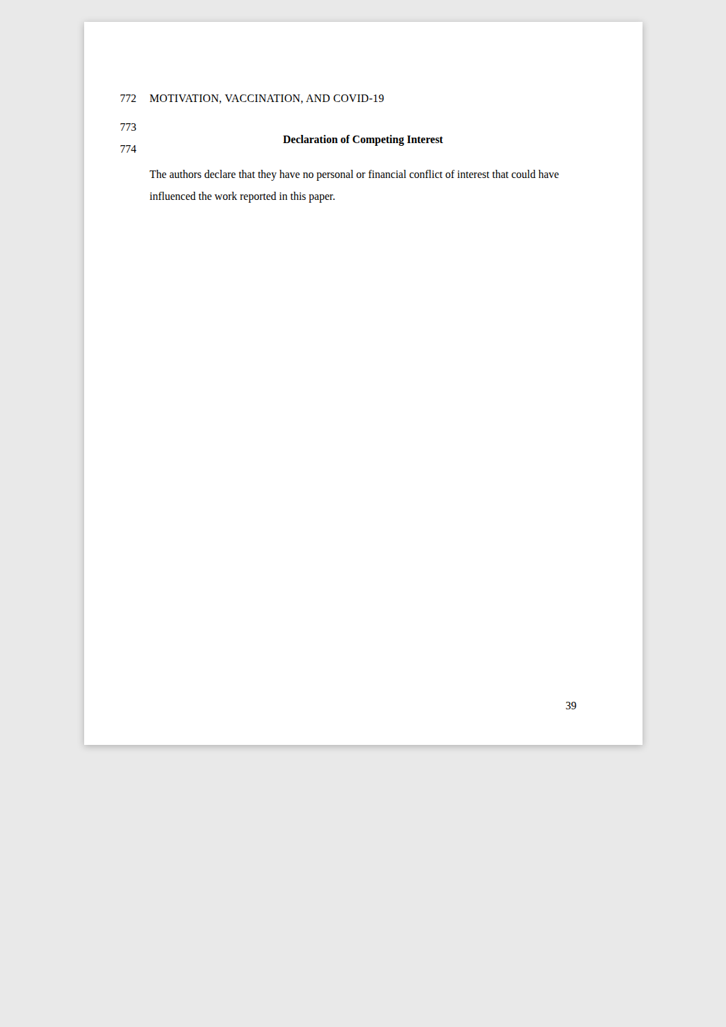MOTIVATION, VACCINATION, AND COVID-19
772 773 774
Declaration of Competing Interest
The authors declare that they have no personal or financial conflict of interest that could have influenced the work reported in this paper.
39